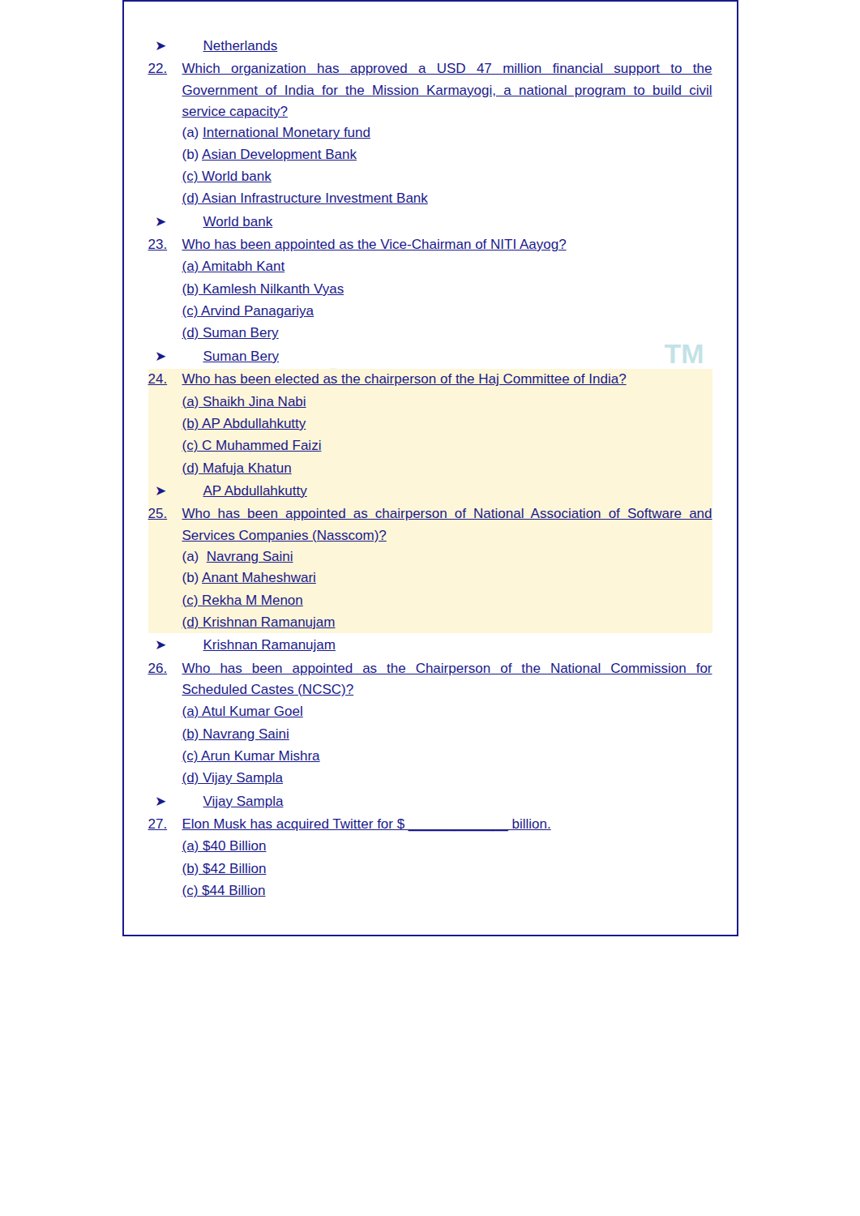Defence Guru
TM
➤
Netherlands
22.
Which organization has approved a USD 47 million financial support to the Government of India for the Mission Karmayogi, a national program to build civil service capacity?
(a) International Monetary fund
(b) Asian Development Bank
(c) World bank
(d) Asian Infrastructure Investment Bank
➤
World bank
23.
Who has been appointed as the Vice-Chairman of NITI Aayog?
(a) Amitabh Kant
(b) Kamlesh Nilkanth Vyas
(c) Arvind Panagariya
(d) Suman Bery
➤
Suman Bery
24.
Who has been elected as the chairperson of the Haj Committee of India?
(a) Shaikh Jina Nabi
(b) AP Abdullahkutty
(c) C Muhammed Faizi
(d) Mafuja Khatun
➤
AP Abdullahkutty
25.
Who has been appointed as chairperson of National Association of Software and Services Companies (Nasscom)?
(a) Navrang Saini
(b) Anant Maheshwari
(c) Rekha M Menon
(d) Krishnan Ramanujam
➤
Krishnan Ramanujam
26.
Who has been appointed as the Chairperson of the National Commission for Scheduled Castes (NCSC)?
(a) Atul Kumar Goel
(b) Navrang Saini
(c) Arun Kumar Mishra
(d) Vijay Sampla
➤
Vijay Sampla
27.
Elon Musk has acquired Twitter for $ _____________ billion.
(a) $40 Billion
(b) $42 Billion
(c) $44 Billion